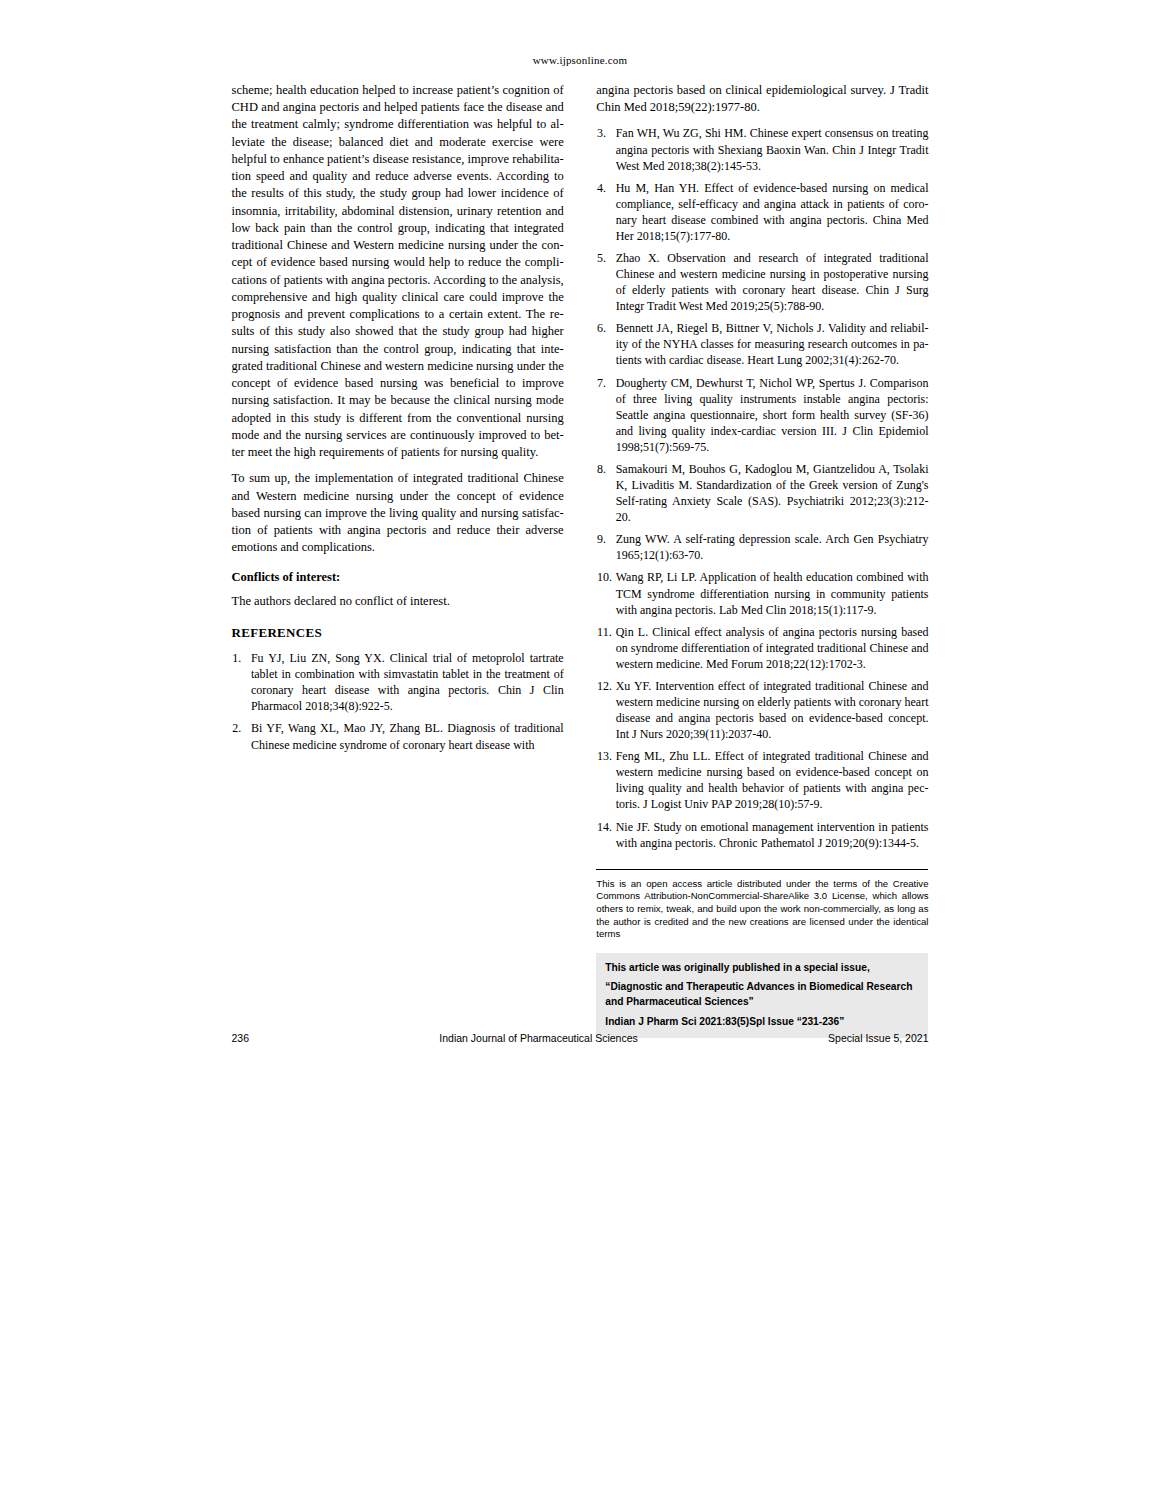www.ijpsonline.com
scheme; health education helped to increase patient’s cognition of CHD and angina pectoris and helped patients face the disease and the treatment calmly; syndrome differentiation was helpful to alleviate the disease; balanced diet and moderate exercise were helpful to enhance patient’s disease resistance, improve rehabilitation speed and quality and reduce adverse events. According to the results of this study, the study group had lower incidence of insomnia, irritability, abdominal distension, urinary retention and low back pain than the control group, indicating that integrated traditional Chinese and Western medicine nursing under the concept of evidence based nursing would help to reduce the complications of patients with angina pectoris. According to the analysis, comprehensive and high quality clinical care could improve the prognosis and prevent complications to a certain extent. The results of this study also showed that the study group had higher nursing satisfaction than the control group, indicating that integrated traditional Chinese and western medicine nursing under the concept of evidence based nursing was beneficial to improve nursing satisfaction. It may be because the clinical nursing mode adopted in this study is different from the conventional nursing mode and the nursing services are continuously improved to better meet the high requirements of patients for nursing quality.
To sum up, the implementation of integrated traditional Chinese and Western medicine nursing under the concept of evidence based nursing can improve the living quality and nursing satisfaction of patients with angina pectoris and reduce their adverse emotions and complications.
Conflicts of interest:
The authors declared no conflict of interest.
REFERENCES
Fu YJ, Liu ZN, Song YX. Clinical trial of metoprolol tartrate tablet in combination with simvastatin tablet in the treatment of coronary heart disease with angina pectoris. Chin J Clin Pharmacol 2018;34(8):922-5.
Bi YF, Wang XL, Mao JY, Zhang BL. Diagnosis of traditional Chinese medicine syndrome of coronary heart disease with
angina pectoris based on clinical epidemiological survey. J Tradit Chin Med 2018;59(22):1977-80.
Fan WH, Wu ZG, Shi HM. Chinese expert consensus on treating angina pectoris with Shexiang Baoxin Wan. Chin J Integr Tradit West Med 2018;38(2):145-53.
Hu M, Han YH. Effect of evidence-based nursing on medical compliance, self-efficacy and angina attack in patients of coronary heart disease combined with angina pectoris. China Med Her 2018;15(7):177-80.
Zhao X. Observation and research of integrated traditional Chinese and western medicine nursing in postoperative nursing of elderly patients with coronary heart disease. Chin J Surg Integr Tradit West Med 2019;25(5):788-90.
Bennett JA, Riegel B, Bittner V, Nichols J. Validity and reliability of the NYHA classes for measuring research outcomes in patients with cardiac disease. Heart Lung 2002;31(4):262-70.
Dougherty CM, Dewhurst T, Nichol WP, Spertus J. Comparison of three living quality instruments instable angina pectoris: Seattle angina questionnaire, short form health survey (SF-36) and living quality index-cardiac version III. J Clin Epidemiol 1998;51(7):569-75.
Samakouri M, Bouhos G, Kadoglou M, Giantzelidou A, Tsolaki K, Livaditis M. Standardization of the Greek version of Zung's Self-rating Anxiety Scale (SAS). Psychiatriki 2012;23(3):212-20.
Zung WW. A self-rating depression scale. Arch Gen Psychiatry 1965;12(1):63-70.
Wang RP, Li LP. Application of health education combined with TCM syndrome differentiation nursing in community patients with angina pectoris. Lab Med Clin 2018;15(1):117-9.
Qin L. Clinical effect analysis of angina pectoris nursing based on syndrome differentiation of integrated traditional Chinese and western medicine. Med Forum 2018;22(12):1702-3.
Xu YF. Intervention effect of integrated traditional Chinese and western medicine nursing on elderly patients with coronary heart disease and angina pectoris based on evidence-based concept. Int J Nurs 2020;39(11):2037-40.
Feng ML, Zhu LL. Effect of integrated traditional Chinese and western medicine nursing based on evidence-based concept on living quality and health behavior of patients with angina pectoris. J Logist Univ PAP 2019;28(10):57-9.
Nie JF. Study on emotional management intervention in patients with angina pectoris. Chronic Pathematol J 2019;20(9):1344-5.
This is an open access article distributed under the terms of the Creative Commons Attribution-NonCommercial-ShareAlike 3.0 License, which allows others to remix, tweak, and build upon the work non-commercially, as long as the author is credited and the new creations are licensed under the identical terms
This article was originally published in a special issue,
“Diagnostic and Therapeutic Advances in Biomedical Research and Pharmaceutical Sciences”
Indian J Pharm Sci 2021:83(5)Spl Issue “231-236”
236
Indian Journal of Pharmaceutical Sciences
Special Issue 5, 2021